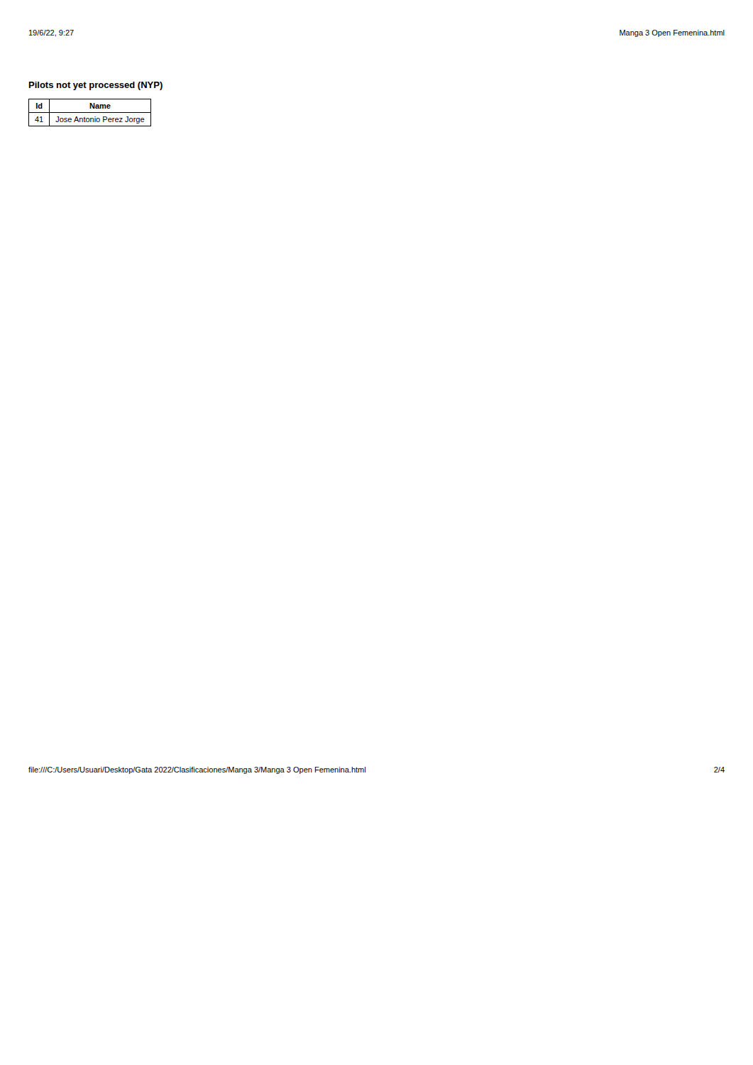19/6/22, 9:27 Manga 3 Open Femenina.html
Pilots not yet processed (NYP)
| Id | Name |
| --- | --- |
| 41 | Jose Antonio Perez Jorge |
file:///C:/Users/Usuari/Desktop/Gata 2022/Clasificaciones/Manga 3/Manga 3 Open Femenina.html 2/4